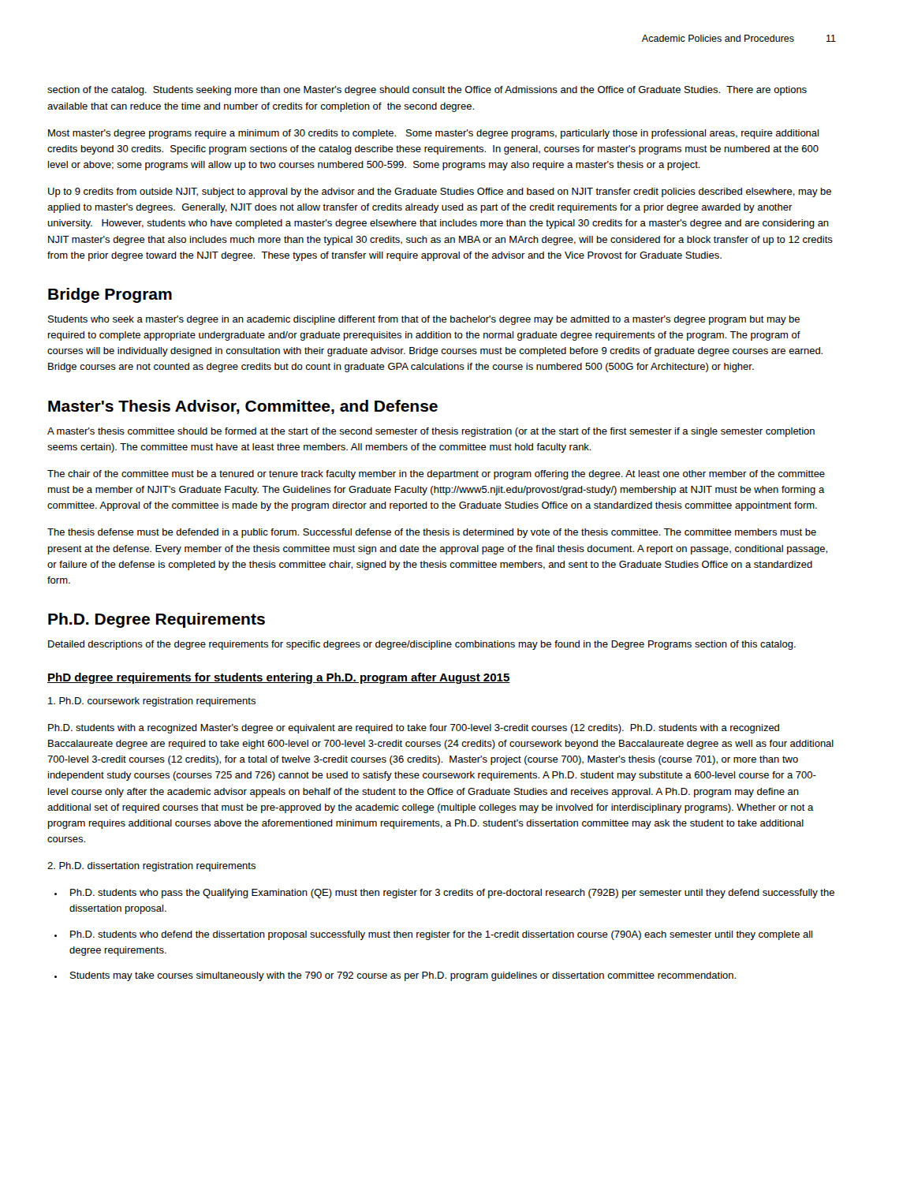Academic Policies and Procedures11
section of the catalog. Students seeking more than one Master's degree should consult the Office of Admissions and the Office of Graduate Studies. There are options available that can reduce the time and number of credits for completion of the second degree.
Most master's degree programs require a minimum of 30 credits to complete. Some master's degree programs, particularly those in professional areas, require additional credits beyond 30 credits. Specific program sections of the catalog describe these requirements. In general, courses for master's programs must be numbered at the 600 level or above; some programs will allow up to two courses numbered 500-599. Some programs may also require a master's thesis or a project.
Up to 9 credits from outside NJIT, subject to approval by the advisor and the Graduate Studies Office and based on NJIT transfer credit policies described elsewhere, may be applied to master's degrees. Generally, NJIT does not allow transfer of credits already used as part of the credit requirements for a prior degree awarded by another university. However, students who have completed a master's degree elsewhere that includes more than the typical 30 credits for a master's degree and are considering an NJIT master's degree that also includes much more than the typical 30 credits, such as an MBA or an MArch degree, will be considered for a block transfer of up to 12 credits from the prior degree toward the NJIT degree. These types of transfer will require approval of the advisor and the Vice Provost for Graduate Studies.
Bridge Program
Students who seek a master's degree in an academic discipline different from that of the bachelor's degree may be admitted to a master's degree program but may be required to complete appropriate undergraduate and/or graduate prerequisites in addition to the normal graduate degree requirements of the program. The program of courses will be individually designed in consultation with their graduate advisor. Bridge courses must be completed before 9 credits of graduate degree courses are earned. Bridge courses are not counted as degree credits but do count in graduate GPA calculations if the course is numbered 500 (500G for Architecture) or higher.
Master's Thesis Advisor, Committee, and Defense
A master's thesis committee should be formed at the start of the second semester of thesis registration (or at the start of the first semester if a single semester completion seems certain). The committee must have at least three members. All members of the committee must hold faculty rank.
The chair of the committee must be a tenured or tenure track faculty member in the department or program offering the degree. At least one other member of the committee must be a member of NJIT's Graduate Faculty. The Guidelines for Graduate Faculty (http://www5.njit.edu/provost/grad-study/) membership at NJIT must be when forming a committee. Approval of the committee is made by the program director and reported to the Graduate Studies Office on a standardized thesis committee appointment form.
The thesis defense must be defended in a public forum. Successful defense of the thesis is determined by vote of the thesis committee. The committee members must be present at the defense. Every member of the thesis committee must sign and date the approval page of the final thesis document. A report on passage, conditional passage, or failure of the defense is completed by the thesis committee chair, signed by the thesis committee members, and sent to the Graduate Studies Office on a standardized form.
Ph.D. Degree Requirements
Detailed descriptions of the degree requirements for specific degrees or degree/discipline combinations may be found in the Degree Programs section of this catalog.
PhD degree requirements for students entering a Ph.D. program after August 2015
1. Ph.D. coursework registration requirements
Ph.D. students with a recognized Master's degree or equivalent are required to take four 700-level 3-credit courses (12 credits). Ph.D. students with a recognized Baccalaureate degree are required to take eight 600-level or 700-level 3-credit courses (24 credits) of coursework beyond the Baccalaureate degree as well as four additional 700-level 3-credit courses (12 credits), for a total of twelve 3-credit courses (36 credits). Master's project (course 700), Master's thesis (course 701), or more than two independent study courses (courses 725 and 726) cannot be used to satisfy these coursework requirements. A Ph.D. student may substitute a 600-level course for a 700-level course only after the academic advisor appeals on behalf of the student to the Office of Graduate Studies and receives approval. A Ph.D. program may define an additional set of required courses that must be pre-approved by the academic college (multiple colleges may be involved for interdisciplinary programs). Whether or not a program requires additional courses above the aforementioned minimum requirements, a Ph.D. student's dissertation committee may ask the student to take additional courses.
2. Ph.D. dissertation registration requirements
Ph.D. students who pass the Qualifying Examination (QE) must then register for 3 credits of pre-doctoral research (792B) per semester until they defend successfully the dissertation proposal.
Ph.D. students who defend the dissertation proposal successfully must then register for the 1-credit dissertation course (790A) each semester until they complete all degree requirements.
Students may take courses simultaneously with the 790 or 792 course as per Ph.D. program guidelines or dissertation committee recommendation.